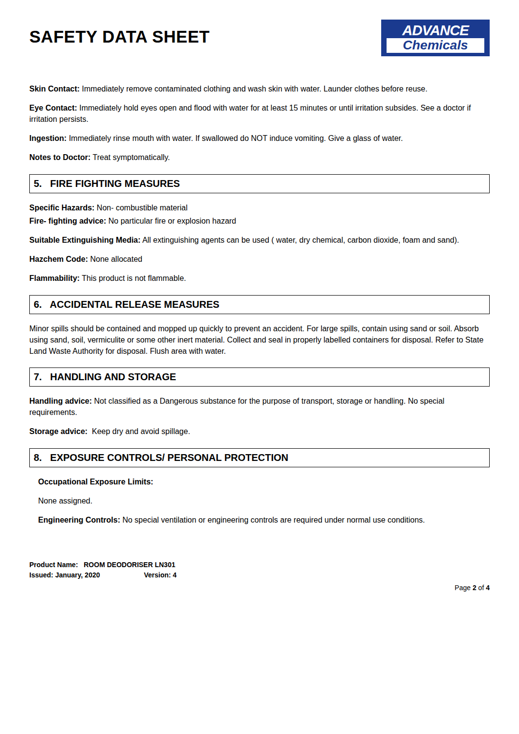SAFETY DATA SHEET
ADVANCE
Chemicals
Skin Contact: Immediately remove contaminated clothing and wash skin with water. Launder clothes before reuse.
Eye Contact: Immediately hold eyes open and flood with water for at least 15 minutes or until irritation subsides. See a doctor if irritation persists.
Ingestion: Immediately rinse mouth with water. If swallowed do NOT induce vomiting. Give a glass of water.
Notes to Doctor: Treat symptomatically.
5. FIRE FIGHTING MEASURES
Specific Hazards: Non- combustible material
Fire- fighting advice: No particular fire or explosion hazard
Suitable Extinguishing Media: All extinguishing agents can be used ( water, dry chemical, carbon dioxide, foam and sand).
Hazchem Code: None allocated
Flammability: This product is not flammable.
6. ACCIDENTAL RELEASE MEASURES
Minor spills should be contained and mopped up quickly to prevent an accident. For large spills, contain using sand or soil. Absorb using sand, soil, vermiculite or some other inert material. Collect and seal in properly labelled containers for disposal. Refer to State Land Waste Authority for disposal. Flush area with water.
7. HANDLING AND STORAGE
Handling advice: Not classified as a Dangerous substance for the purpose of transport, storage or handling. No special requirements.
Storage advice: Keep dry and avoid spillage.
8. EXPOSURE CONTROLS/ PERSONAL PROTECTION
Occupational Exposure Limits:
None assigned.
Engineering Controls: No special ventilation or engineering controls are required under normal use conditions.
Product Name: ROOM DEODORISER LN301
Issued: January, 2020 Version: 4
Page 2 of 4